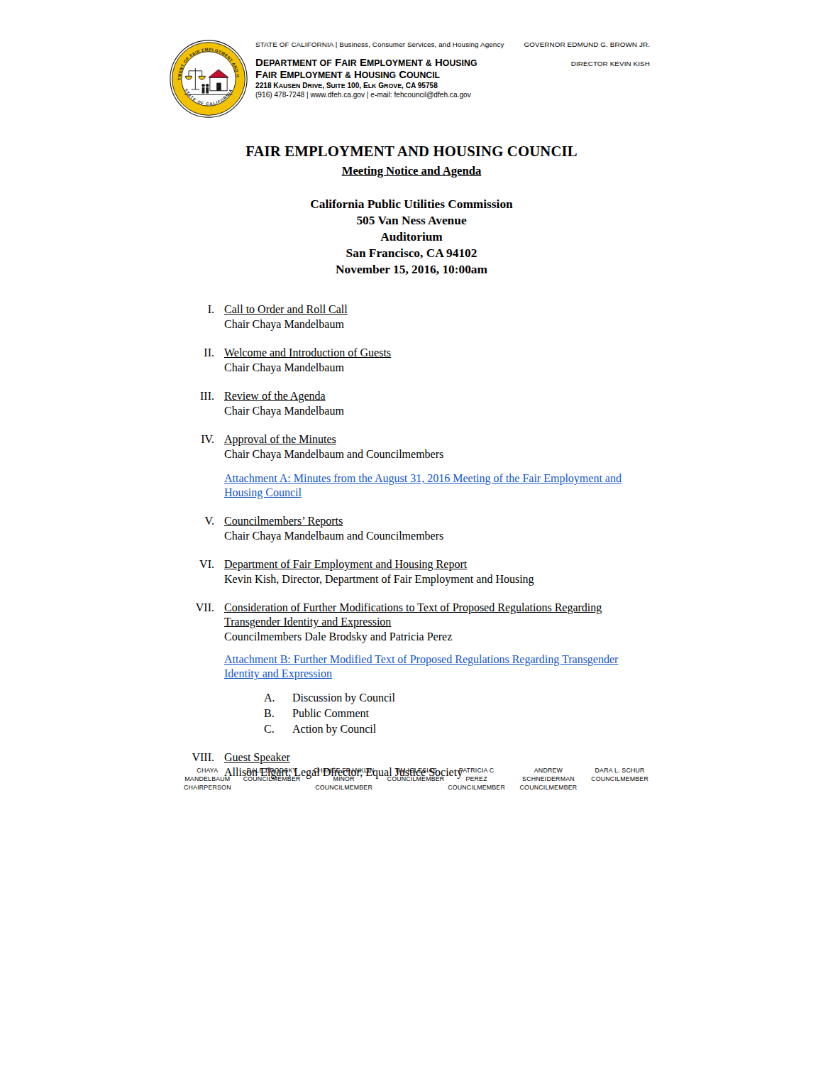DEPARTMENT OF FAIR EMPLOYMENT AND HOUSING STATE OF CALIFORNIA
STATE OF CALIFORNIA | Business, Consumer Services, and Housing Agency
GOVERNOR EDMUND G. BROWN JR.
DEPARTMENT OF FAIR EMPLOYMENT & HOUSING
FAIR EMPLOYMENT & HOUSING COUNCIL
2218 KAUSEN DRIVE, SUITE 100, ELK GROVE, CA 95758
(916) 478-7248 | www.dfeh.ca.gov | e-mail: fehcouncil@dfeh.ca.gov
DIRECTOR KEVIN KISH
FAIR EMPLOYMENT AND HOUSING COUNCIL
Meeting Notice and Agenda
California Public Utilities Commission
505 Van Ness Avenue
Auditorium
San Francisco, CA 94102
November 15, 2016, 10:00am
I. Call to Order and Roll Call
Chair Chaya Mandelbaum
II. Welcome and Introduction of Guests
Chair Chaya Mandelbaum
III. Review of the Agenda
Chair Chaya Mandelbaum
IV. Approval of the Minutes
Chair Chaya Mandelbaum and Councilmembers
Attachment A: Minutes from the August 31, 2016 Meeting of the Fair Employment and Housing Council
V. Councilmembers’ Reports
Chair Chaya Mandelbaum and Councilmembers
VI. Department of Fair Employment and Housing Report
Kevin Kish, Director, Department of Fair Employment and Housing
VII. Consideration of Further Modifications to Text of Proposed Regulations Regarding Transgender Identity and Expression
Councilmembers Dale Brodsky and Patricia Perez
Attachment B: Further Modified Text of Proposed Regulations Regarding Transgender Identity and Expression
A. Discussion by Council
B. Public Comment
C. Action by Council
VIII. Guest Speaker
Allison Elgart, Legal Director, Equal Justice Society
| CHAYA MANDELBAUM CHAIRPERSON | DALE BRODSKY COUNCILMEMBER | CHANÉE FRANKLIN MINOR COUNCILMEMBER | TIM IGLESIAS COUNCILMEMBER | PATRICIA C PEREZ COUNCILMEMBER | ANDREW SCHNEIDERMAN COUNCILMEMBER | DARA L. SCHUR COUNCILMEMBER |